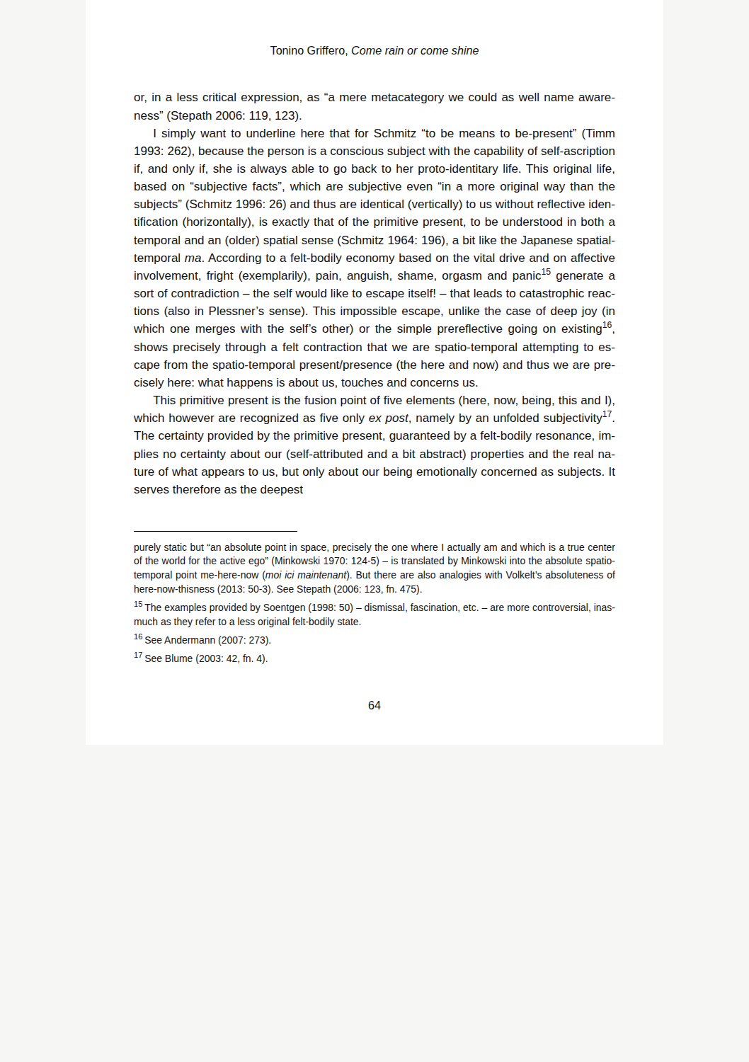Tonino Griffero, Come rain or come shine
or, in a less critical expression, as “a mere metacategory we could as well name awareness” (Stepath 2006: 119, 123).
I simply want to underline here that for Schmitz “to be means to be-present” (Timm 1993: 262), because the person is a conscious subject with the capability of self-ascription if, and only if, she is always able to go back to her proto-identitary life. This original life, based on “subjective facts”, which are subjective even “in a more original way than the subjects” (Schmitz 1996: 26) and thus are identical (vertically) to us without reflective identification (horizontally), is exactly that of the primitive present, to be understood in both a temporal and an (older) spatial sense (Schmitz 1964: 196), a bit like the Japanese spatial-temporal ma. According to a felt-bodily economy based on the vital drive and on affective involvement, fright (exemplarily), pain, anguish, shame, orgasm and panic15 generate a sort of contradiction – the self would like to escape itself! – that leads to catastrophic reactions (also in Plessner’s sense). This impossible escape, unlike the case of deep joy (in which one merges with the self’s other) or the simple prereflective going on existing16, shows precisely through a felt contraction that we are spatio-temporal attempting to escape from the spatio-temporal present/presence (the here and now) and thus we are precisely here: what happens is about us, touches and concerns us.
This primitive present is the fusion point of five elements (here, now, being, this and I), which however are recognized as five only ex post, namely by an unfolded subjectivity17. The certainty provided by the primitive present, guaranteed by a felt-bodily resonance, implies no certainty about our (self-attributed and a bit abstract) properties and the real nature of what appears to us, but only about our being emotionally concerned as subjects. It serves therefore as the deepest
purely static but “an absolute point in space, precisely the one where I actually am and which is a true center of the world for the active ego” (Minkowski 1970: 124-5) – is translated by Minkowski into the absolute spatio-temporal point me-here-now (moi ici maintenant). But there are also analogies with Volkelt’s absoluteness of here-now-thisness (2013: 50-3). See Stepath (2006: 123, fn. 475).
15 The examples provided by Soentgen (1998: 50) – dismissal, fascination, etc. – are more controversial, inasmuch as they refer to a less original felt-bodily state.
16 See Andermann (2007: 273).
17 See Blume (2003: 42, fn. 4).
64